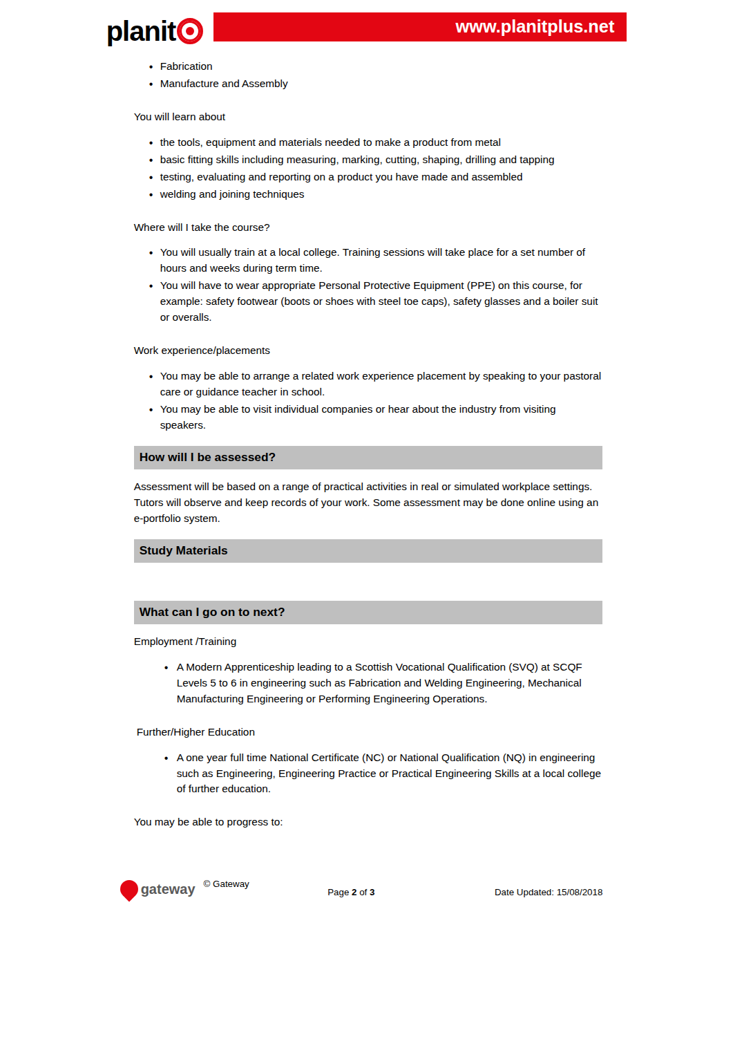planit
www.planitplus.net
Fabrication
Manufacture and Assembly
You will learn about
the tools, equipment and materials needed to make a product from metal
basic fitting skills including measuring, marking, cutting, shaping, drilling and tapping
testing, evaluating and reporting on a product you have made and assembled
welding and joining techniques
Where will I take the course?
You will usually train at a local college. Training sessions will take place for a set number of hours and weeks during term time.
You will have to wear appropriate Personal Protective Equipment (PPE) on this course, for example: safety footwear (boots or shoes with steel toe caps), safety glasses and a boiler suit or overalls.
Work experience/placements
You may be able to arrange a related work experience placement by speaking to your pastoral care or guidance teacher in school.
You may be able to visit individual companies or hear about the industry from visiting speakers.
How will I be assessed?
Assessment will be based on a range of practical activities in real or simulated workplace settings. Tutors will observe and keep records of your work. Some assessment may be done online using an e-portfolio system.
Study Materials
What can I go on to next?
Employment /Training
A Modern Apprenticeship leading to a Scottish Vocational Qualification (SVQ) at SCQF Levels 5 to 6 in engineering such as Fabrication and Welding Engineering, Mechanical Manufacturing Engineering or Performing Engineering Operations.
Further/Higher Education
A one year full time National Certificate (NC) or National Qualification (NQ) in engineering such as Engineering, Engineering Practice or Practical Engineering Skills at a local college of further education.
You may be able to progress to:
gateway
© Gateway
Page 2 of 3
Date Updated: 15/08/2018